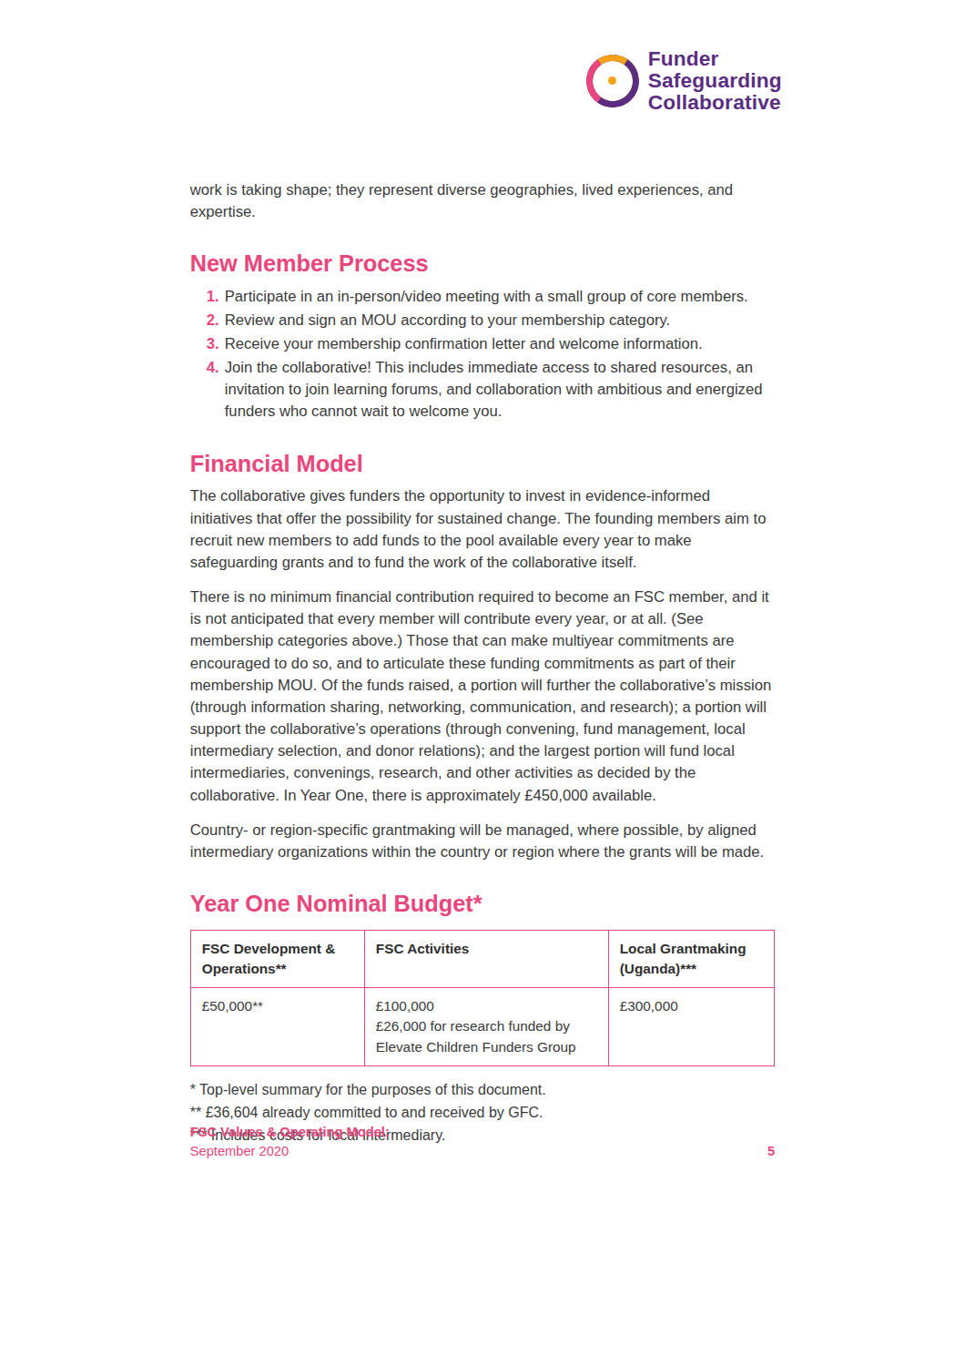Funder
Safeguarding
Collaborative
work is taking shape; they represent diverse geographies, lived experiences, and expertise.
New Member Process
Participate in an in-person/video meeting with a small group of core members.
Review and sign an MOU according to your membership category.
Receive your membership confirmation letter and welcome information.
Join the collaborative! This includes immediate access to shared resources, an invitation to join learning forums, and collaboration with ambitious and energized funders who cannot wait to welcome you.
Financial Model
The collaborative gives funders the opportunity to invest in evidence-informed initiatives that offer the possibility for sustained change. The founding members aim to recruit new members to add funds to the pool available every year to make safeguarding grants and to fund the work of the collaborative itself.
There is no minimum financial contribution required to become an FSC member, and it is not anticipated that every member will contribute every year, or at all. (See membership categories above.) Those that can make multiyear commitments are encouraged to do so, and to articulate these funding commitments as part of their membership MOU. Of the funds raised, a portion will further the collaborative’s mission (through information sharing, networking, communication, and research); a portion will support the collaborative’s operations (through convening, fund management, local intermediary selection, and donor relations); and the largest portion will fund local intermediaries, convenings, research, and other activities as decided by the collaborative. In Year One, there is approximately £450,000 available.
Country- or region-specific grantmaking will be managed, where possible, by aligned intermediary organizations within the country or region where the grants will be made.
Year One Nominal Budget*
| FSC Development & Operations** | FSC Activities | Local Grantmaking (Uganda)*** |
| --- | --- | --- |
| £50,000** | £100,000 £26,000 for research funded by Elevate Children Funders Group | £300,000 |
* Top-level summary for the purposes of this document.
** £36,604 already committed to and received by GFC.
*** Includes costs for local intermediary.
FSC Values & Operating Model:
September 2020
5